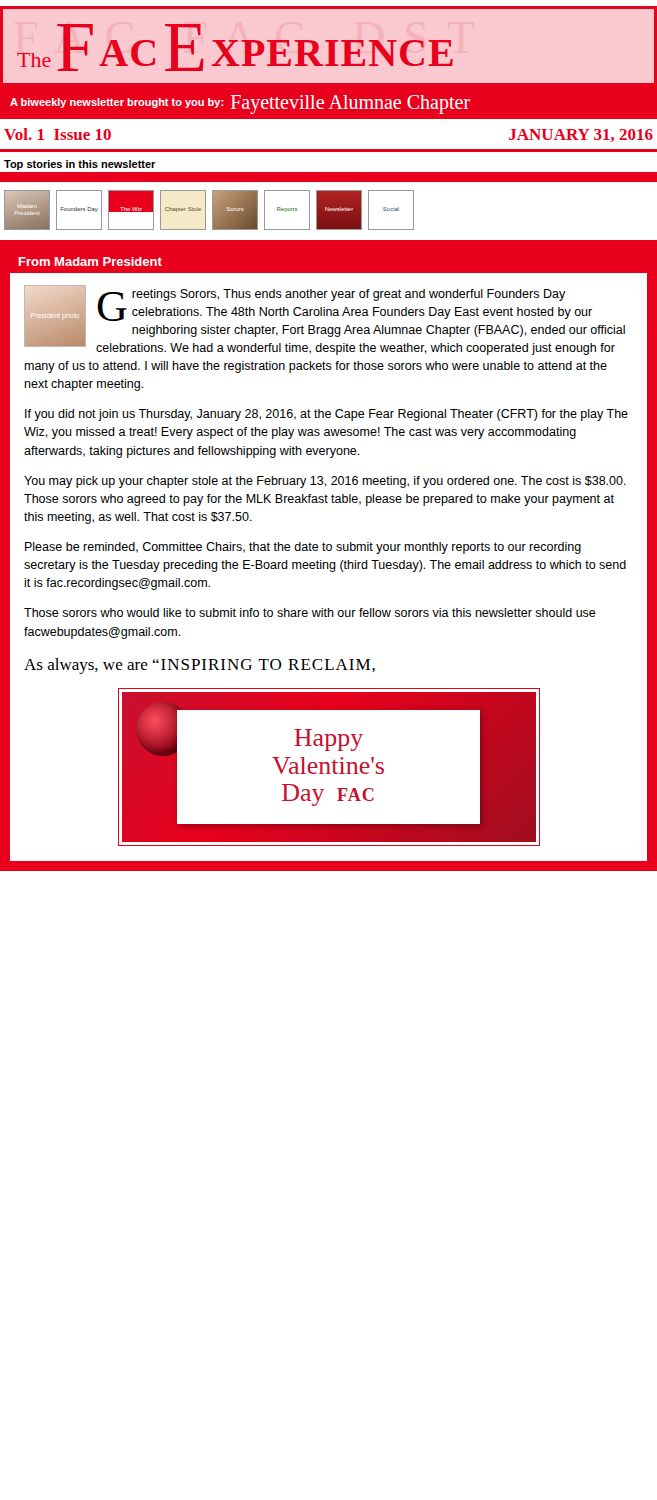FAC FAC DST
The FAC EXPERIENCE
A biweekly newsletter brought to you by: Fayetteville Alumnae Chapter
Vol. 1 Issue 10 JANUARY 31, 2016
Top stories in this newsletter
Madam President
Founders Day
The Wiz
Chapter Stole
Sorors
Reports
Newsletter
Social
From Madam President
President photo
Greetings Sorors, Thus ends another year of great and wonderful Founders Day celebrations. The 48th North Carolina Area Founders Day East event hosted by our neighboring sister chapter, Fort Bragg Area Alumnae Chapter (FBAAC), ended our official celebrations. We had a wonderful time, despite the weather, which cooperated just enough for many of us to attend. I will have the registration packets for those sorors who were unable to attend at the next chapter meeting.
If you did not join us Thursday, January 28, 2016, at the Cape Fear Regional Theater (CFRT) for the play The Wiz, you missed a treat! Every aspect of the play was awesome! The cast was very accommodating afterwards, taking pictures and fellowshipping with everyone.
You may pick up your chapter stole at the February 13, 2016 meeting, if you ordered one. The cost is $38.00. Those sorors who agreed to pay for the MLK Breakfast table, please be prepared to make your payment at this meeting, as well. That cost is $37.50.
Please be reminded, Committee Chairs, that the date to submit your monthly reports to our recording secretary is the Tuesday preceding the E-Board meeting (third Tuesday). The email address to which to send it is fac.recordingsec@gmail.com.
Those sorors who would like to submit info to share with our fellow sorors via this newsletter should use facwebupdates@gmail.com.
As always, we are “INSPIRING TO RECLAIM,
Happy
Valentine's
Day FAC